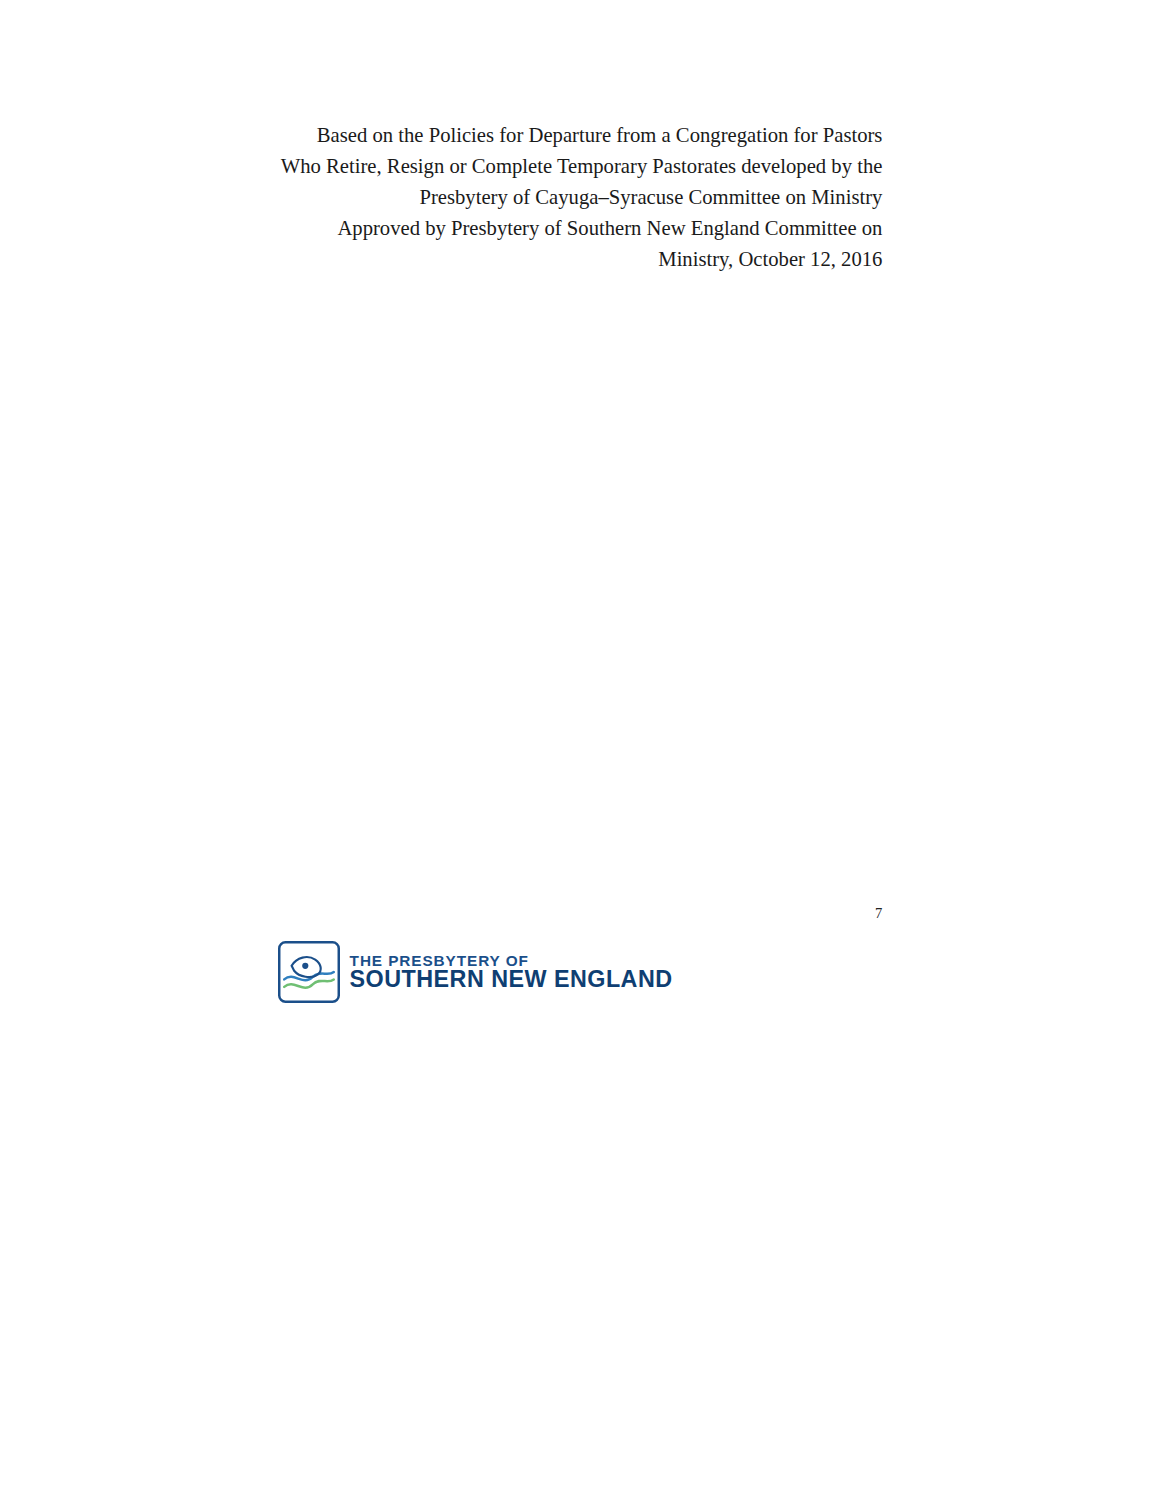Based on the Policies for Departure from a Congregation for Pastors Who Retire, Resign or Complete Temporary Pastorates developed by the Presbytery of Cayuga–Syracuse Committee on Ministry
Approved by Presbytery of Southern New England Committee on Ministry, October 12, 2016
7
The Presbytery of
Southern New England